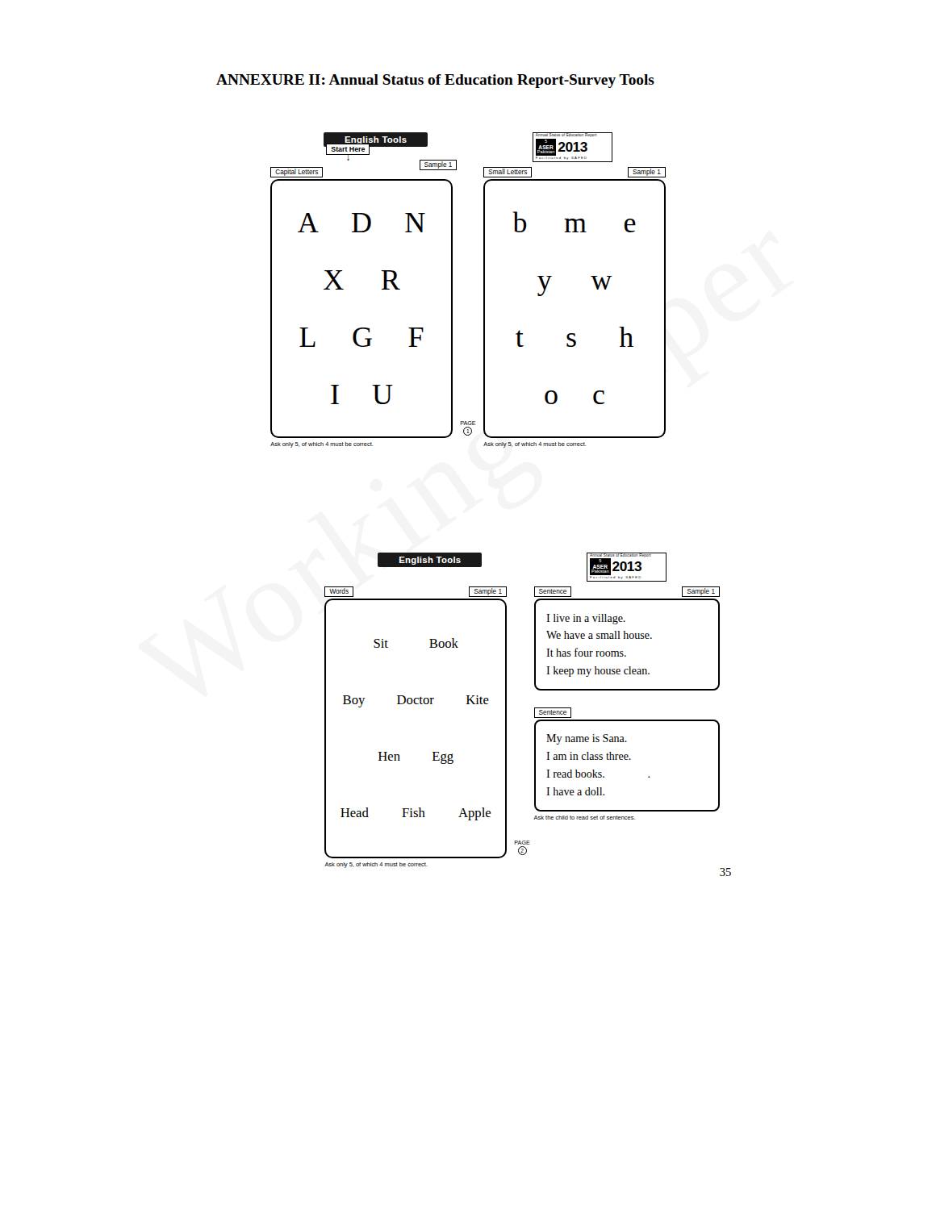Working Paper
ANNEXURE II: Annual Status of Education Report-Survey Tools
English Tools
Annual Status of Education Report 5ASERPakistan 2013 Facilitated by SAFED
Start Here
↓
Capital Letters
ADN
XR
LGF
IU
Ask only 5, of which 4 must be correct.
PAGE
1
Small Letters Sample 1
bme
yw
tsh
oc
Ask only 5, of which 4 must be correct.
Sample 1
English Tools
Annual Status of Education Report 5ASERPakistan 2013 Facilitated by SAFED
Words Sample 1
Sit Book
Boy Doctor Kite
Hen Egg
Head Fish Apple
Ask only 5, of which 4 must be correct.
PAGE
2
Sentence Sample 1
I live in a village.
We have a small house.
It has four rooms.
I keep my house clean.
Sentence
My name is Sana.
I am in class three.
I read books..
I have a doll.
Ask the child to read set of sentences.
35